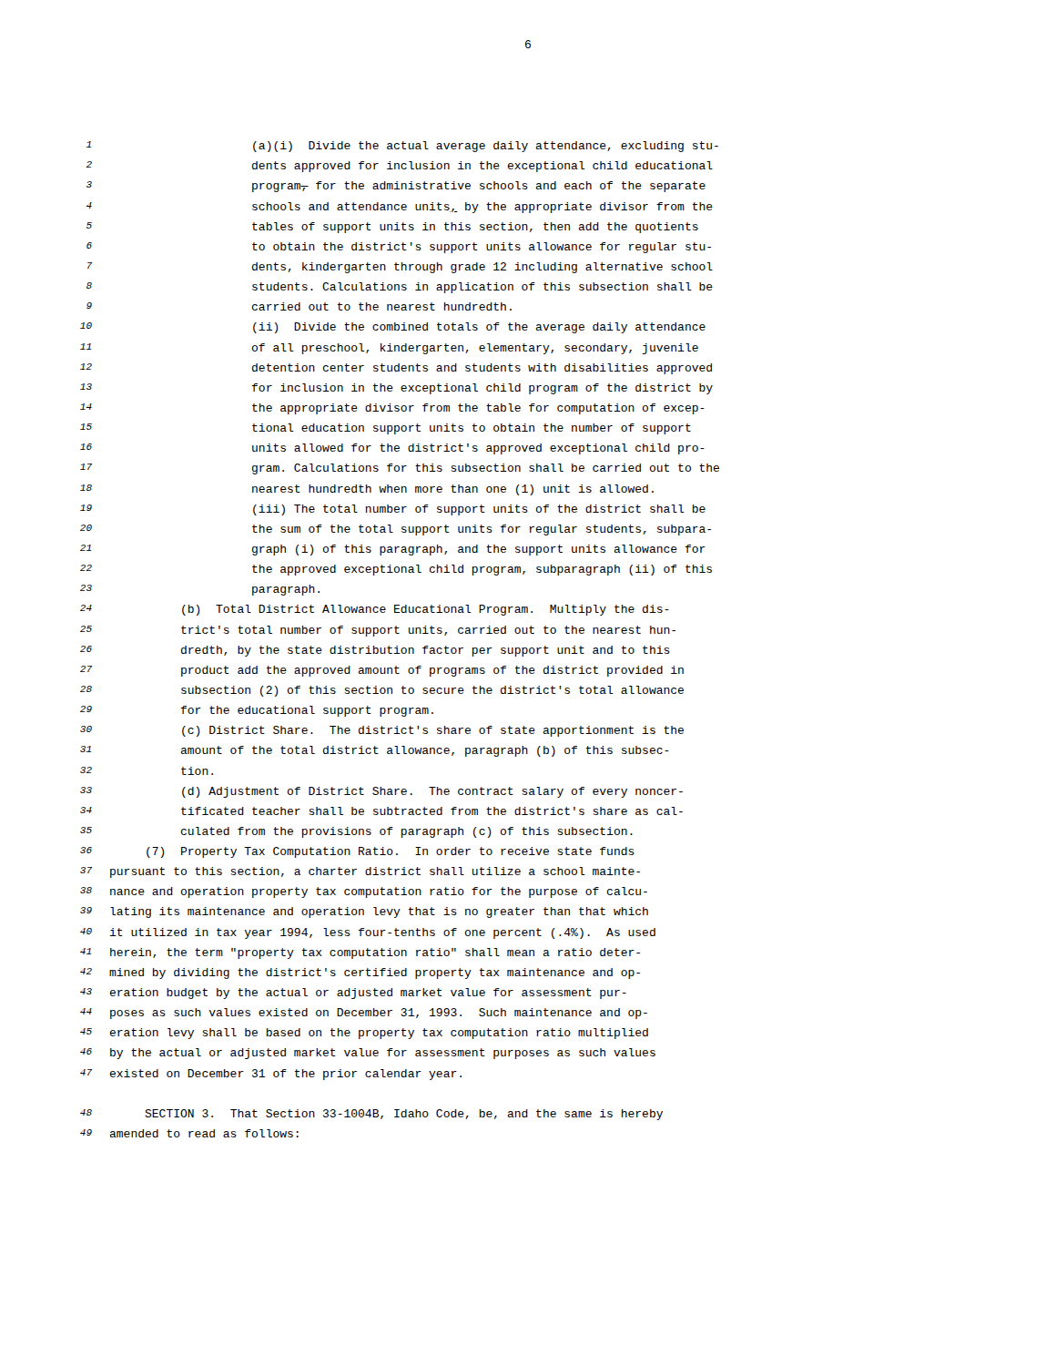6
| 1 | (a)(i) Divide the actual average daily attendance, excluding stu- |
| 2 | dents approved for inclusion in the exceptional child educational |
| 3 | program , for the administrative schools and each of the separate |
| 4 | schools and attendance units , by the appropriate divisor from the |
| 5 | tables of support units in this section, then add the quotients |
| 6 | to obtain the district's support units allowance for regular stu- |
| 7 | dents, kindergarten through grade 12 including alternative school |
| 8 | students. Calculations in application of this subsection shall be |
| 9 | carried out to the nearest hundredth. |
| 10 | (ii) Divide the combined totals of the average daily attendance |
| 11 | of all preschool, kindergarten, elementary, secondary, juvenile |
| 12 | detention center students and students with disabilities approved |
| 13 | for inclusion in the exceptional child program of the district by |
| 14 | the appropriate divisor from the table for computation of excep- |
| 15 | tional education support units to obtain the number of support |
| 16 | units allowed for the district's approved exceptional child pro- |
| 17 | gram. Calculations for this subsection shall be carried out to the |
| 18 | nearest hundredth when more than one (1) unit is allowed. |
| 19 | (iii) The total number of support units of the district shall be |
| 20 | the sum of the total support units for regular students, subpara- |
| 21 | graph (i) of this paragraph, and the support units allowance for |
| 22 | the approved exceptional child program, subparagraph (ii) of this |
| 23 | paragraph. |
| 24 | (b) Total District Allowance Educational Program. Multiply the dis- |
| 25 | trict's total number of support units, carried out to the nearest hun- |
| 26 | dredth, by the state distribution factor per support unit and to this |
| 27 | product add the approved amount of programs of the district provided in |
| 28 | subsection (2) of this section to secure the district's total allowance |
| 29 | for the educational support program. |
| 30 | (c) District Share. The district's share of state apportionment is the |
| 31 | amount of the total district allowance, paragraph (b) of this subsec- |
| 32 | tion. |
| 33 | (d) Adjustment of District Share. The contract salary of every noncer- |
| 34 | tificated teacher shall be subtracted from the district's share as cal- |
| 35 | culated from the provisions of paragraph (c) of this subsection. |
| 36 | (7) Property Tax Computation Ratio. In order to receive state funds |
| 37 | pursuant to this section, a charter district shall utilize a school mainte- |
| 38 | nance and operation property tax computation ratio for the purpose of calcu- |
| 39 | lating its maintenance and operation levy that is no greater than that which |
| 40 | it utilized in tax year 1994, less four-tenths of one percent (.4%). As used |
| 41 | herein, the term "property tax computation ratio" shall mean a ratio deter- |
| 42 | mined by dividing the district's certified property tax maintenance and op- |
| 43 | eration budget by the actual or adjusted market value for assessment pur- |
| 44 | poses as such values existed on December 31, 1993. Such maintenance and op- |
| 45 | eration levy shall be based on the property tax computation ratio multiplied |
| 46 | by the actual or adjusted market value for assessment purposes as such values |
| 47 | existed on December 31 of the prior calendar year. |
| 48 | SECTION 3. That Section 33-1004B, Idaho Code, be, and the same is hereby |
| 49 | amended to read as follows: |